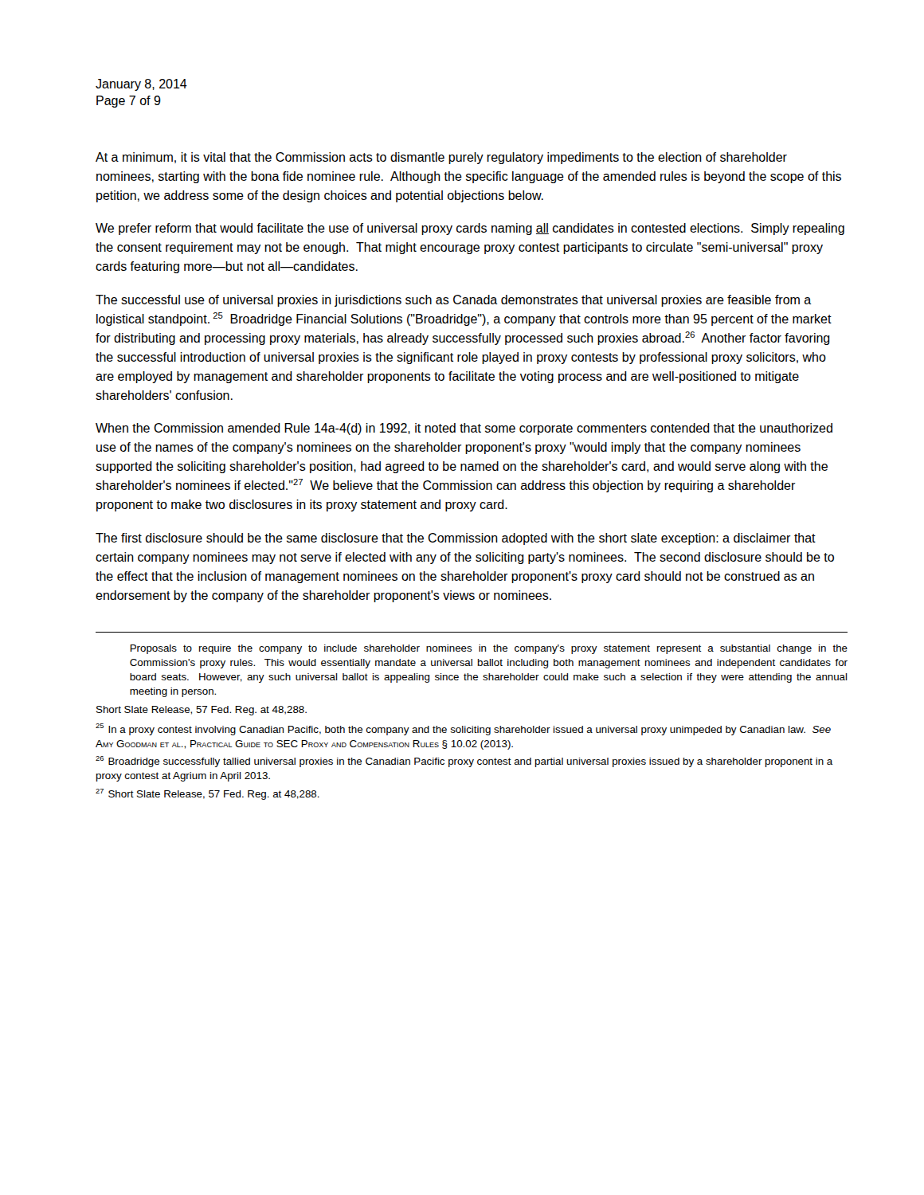January 8, 2014
Page 7 of 9
At a minimum, it is vital that the Commission acts to dismantle purely regulatory impediments to the election of shareholder nominees, starting with the bona fide nominee rule. Although the specific language of the amended rules is beyond the scope of this petition, we address some of the design choices and potential objections below.
We prefer reform that would facilitate the use of universal proxy cards naming all candidates in contested elections. Simply repealing the consent requirement may not be enough. That might encourage proxy contest participants to circulate "semi-universal" proxy cards featuring more—but not all—candidates.
The successful use of universal proxies in jurisdictions such as Canada demonstrates that universal proxies are feasible from a logistical standpoint. 25 Broadridge Financial Solutions ("Broadridge"), a company that controls more than 95 percent of the market for distributing and processing proxy materials, has already successfully processed such proxies abroad.26 Another factor favoring the successful introduction of universal proxies is the significant role played in proxy contests by professional proxy solicitors, who are employed by management and shareholder proponents to facilitate the voting process and are well-positioned to mitigate shareholders' confusion.
When the Commission amended Rule 14a-4(d) in 1992, it noted that some corporate commenters contended that the unauthorized use of the names of the company's nominees on the shareholder proponent's proxy "would imply that the company nominees supported the soliciting shareholder's position, had agreed to be named on the shareholder's card, and would serve along with the shareholder's nominees if elected."27 We believe that the Commission can address this objection by requiring a shareholder proponent to make two disclosures in its proxy statement and proxy card.
The first disclosure should be the same disclosure that the Commission adopted with the short slate exception: a disclaimer that certain company nominees may not serve if elected with any of the soliciting party's nominees. The second disclosure should be to the effect that the inclusion of management nominees on the shareholder proponent's proxy card should not be construed as an endorsement by the company of the shareholder proponent's views or nominees.
Proposals to require the company to include shareholder nominees in the company's proxy statement represent a substantial change in the Commission's proxy rules. This would essentially mandate a universal ballot including both management nominees and independent candidates for board seats. However, any such universal ballot is appealing since the shareholder could make such a selection if they were attending the annual meeting in person.
Short Slate Release, 57 Fed. Reg. at 48,288.
25 In a proxy contest involving Canadian Pacific, both the company and the soliciting shareholder issued a universal proxy unimpeded by Canadian law. See Amy Goodman et al., Practical Guide to SEC Proxy and Compensation Rules § 10.02 (2013).
26 Broadridge successfully tallied universal proxies in the Canadian Pacific proxy contest and partial universal proxies issued by a shareholder proponent in a proxy contest at Agrium in April 2013.
27 Short Slate Release, 57 Fed. Reg. at 48,288.